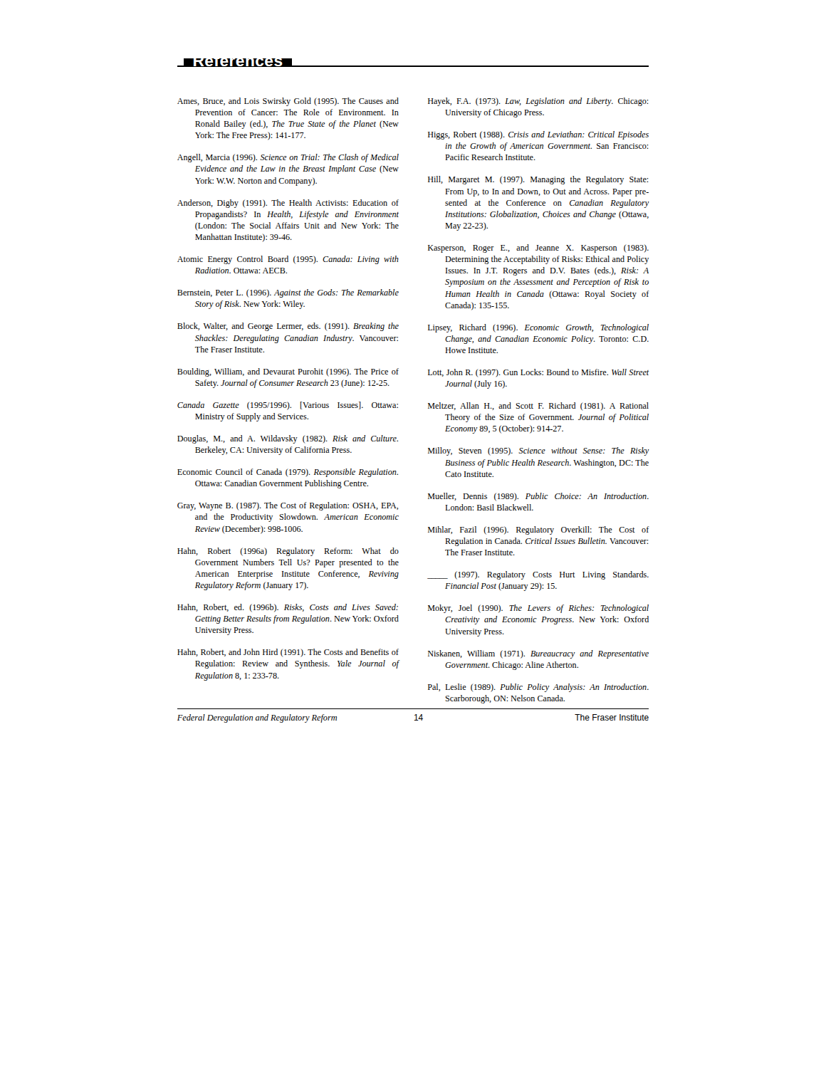References
Ames, Bruce, and Lois Swirsky Gold (1995). The Causes and Prevention of Cancer: The Role of Environment. In Ronald Bailey (ed.), The True State of the Planet (New York: The Free Press): 141-177.
Angell, Marcia (1996). Science on Trial: The Clash of Medical Evidence and the Law in the Breast Implant Case (New York: W.W. Norton and Company).
Anderson, Digby (1991). The Health Activists: Education of Propagandists? In Health, Lifestyle and Environment (London: The Social Affairs Unit and New York: The Manhattan Institute): 39-46.
Atomic Energy Control Board (1995). Canada: Living with Radiation. Ottawa: AECB.
Bernstein, Peter L. (1996). Against the Gods: The Remarkable Story of Risk. New York: Wiley.
Block, Walter, and George Lermer, eds. (1991). Breaking the Shackles: Deregulating Canadian Industry. Vancouver: The Fraser Institute.
Boulding, William, and Devaurat Purohit (1996). The Price of Safety. Journal of Consumer Research 23 (June): 12-25.
Canada Gazette (1995/1996). [Various Issues]. Ottawa: Ministry of Supply and Services.
Douglas, M., and A. Wildavsky (1982). Risk and Culture. Berkeley, CA: University of California Press.
Economic Council of Canada (1979). Responsible Regulation. Ottawa: Canadian Government Publishing Centre.
Gray, Wayne B. (1987). The Cost of Regulation: OSHA, EPA, and the Productivity Slowdown. American Economic Review (December): 998-1006.
Hahn, Robert (1996a) Regulatory Reform: What do Government Numbers Tell Us? Paper presented to the American Enterprise Institute Conference, Reviving Regulatory Reform (January 17).
Hahn, Robert, ed. (1996b). Risks, Costs and Lives Saved: Getting Better Results from Regulation. New York: Oxford University Press.
Hahn, Robert, and John Hird (1991). The Costs and Benefits of Regulation: Review and Synthesis. Yale Journal of Regulation 8, 1: 233-78.
Hayek, F.A. (1973). Law, Legislation and Liberty. Chicago: University of Chicago Press.
Higgs, Robert (1988). Crisis and Leviathan: Critical Episodes in the Growth of American Government. San Francisco: Pacific Research Institute.
Hill, Margaret M. (1997). Managing the Regulatory State: From Up, to In and Down, to Out and Across. Paper presented at the Conference on Canadian Regulatory Institutions: Globalization, Choices and Change (Ottawa, May 22-23).
Kasperson, Roger E., and Jeanne X. Kasperson (1983). Determining the Acceptability of Risks: Ethical and Policy Issues. In J.T. Rogers and D.V. Bates (eds.), Risk: A Symposium on the Assessment and Perception of Risk to Human Health in Canada (Ottawa: Royal Society of Canada): 135-155.
Lipsey, Richard (1996). Economic Growth, Technological Change, and Canadian Economic Policy. Toronto: C.D. Howe Institute.
Lott, John R. (1997). Gun Locks: Bound to Misfire. Wall Street Journal (July 16).
Meltzer, Allan H., and Scott F. Richard (1981). A Rational Theory of the Size of Government. Journal of Political Economy 89, 5 (October): 914-27.
Milloy, Steven (1995). Science without Sense: The Risky Business of Public Health Research. Washington, DC: The Cato Institute.
Mueller, Dennis (1989). Public Choice: An Introduction. London: Basil Blackwell.
Mihlar, Fazil (1996). Regulatory Overkill: The Cost of Regulation in Canada. Critical Issues Bulletin. Vancouver: The Fraser Institute.
_____ (1997). Regulatory Costs Hurt Living Standards. Financial Post (January 29): 15.
Mokyr, Joel (1990). The Levers of Riches: Technological Creativity and Economic Progress. New York: Oxford University Press.
Niskanen, William (1971). Bureaucracy and Representative Government. Chicago: Aline Atherton.
Pal, Leslie (1989). Public Policy Analysis: An Introduction. Scarborough, ON: Nelson Canada.
Federal Deregulation and Regulatory Reform 14 The Fraser Institute